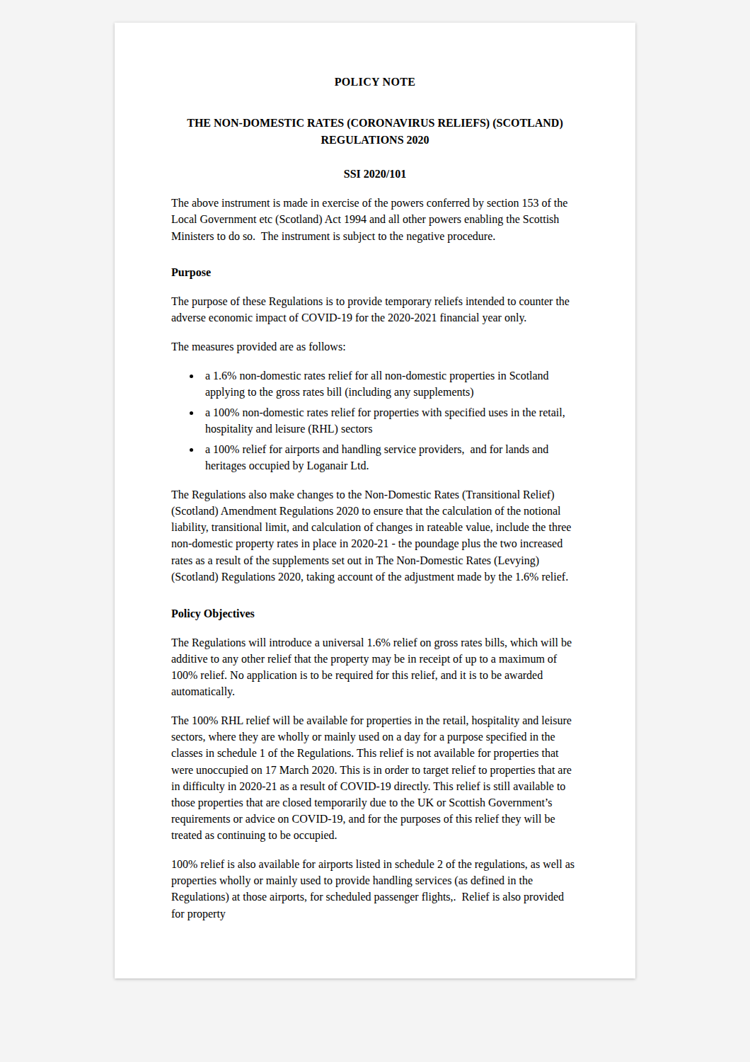POLICY NOTE
THE NON-DOMESTIC RATES (CORONAVIRUS RELIEFS) (SCOTLAND)
REGULATIONS 2020
SSI 2020/101
The above instrument is made in exercise of the powers conferred by section 153 of the Local Government etc (Scotland) Act 1994 and all other powers enabling the Scottish Ministers to do so. The instrument is subject to the negative procedure.
Purpose
The purpose of these Regulations is to provide temporary reliefs intended to counter the adverse economic impact of COVID-19 for the 2020-2021 financial year only.
The measures provided are as follows:
a 1.6% non-domestic rates relief for all non-domestic properties in Scotland applying to the gross rates bill (including any supplements)
a 100% non-domestic rates relief for properties with specified uses in the retail, hospitality and leisure (RHL) sectors
a 100% relief for airports and handling service providers, and for lands and heritages occupied by Loganair Ltd.
The Regulations also make changes to the Non-Domestic Rates (Transitional Relief) (Scotland) Amendment Regulations 2020 to ensure that the calculation of the notional liability, transitional limit, and calculation of changes in rateable value, include the three non-domestic property rates in place in 2020-21 - the poundage plus the two increased rates as a result of the supplements set out in The Non-Domestic Rates (Levying) (Scotland) Regulations 2020, taking account of the adjustment made by the 1.6% relief.
Policy Objectives
The Regulations will introduce a universal 1.6% relief on gross rates bills, which will be additive to any other relief that the property may be in receipt of up to a maximum of 100% relief. No application is to be required for this relief, and it is to be awarded automatically.
The 100% RHL relief will be available for properties in the retail, hospitality and leisure sectors, where they are wholly or mainly used on a day for a purpose specified in the classes in schedule 1 of the Regulations. This relief is not available for properties that were unoccupied on 17 March 2020. This is in order to target relief to properties that are in difficulty in 2020-21 as a result of COVID-19 directly. This relief is still available to those properties that are closed temporarily due to the UK or Scottish Government’s requirements or advice on COVID-19, and for the purposes of this relief they will be treated as continuing to be occupied.
100% relief is also available for airports listed in schedule 2 of the regulations, as well as properties wholly or mainly used to provide handling services (as defined in the Regulations) at those airports, for scheduled passenger flights,. Relief is also provided for property